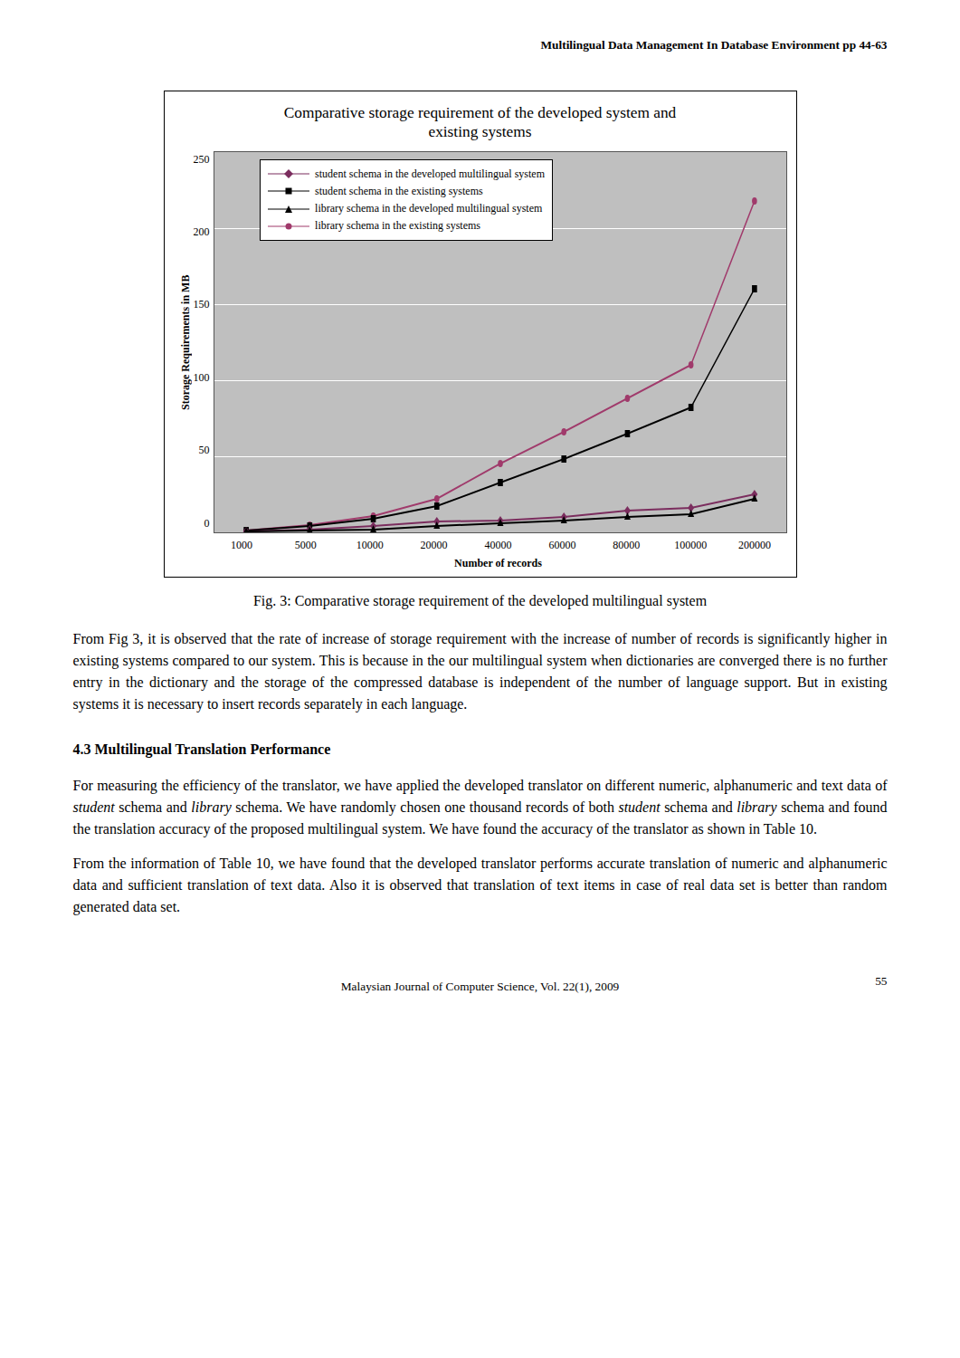Multilingual Data Management In Database Environment pp 44-63
Comparative storage requirement of the developed system and
existing systems
Storage Requirements in MB
250
200
150
100
50
0
student schema in the developed multilingual system
student schema in the existing systems
library schema in the developed multilingual system
library schema in the existing systems
1000 5000 10000 20000 40000 60000 80000 100000 200000
Number of records
Fig. 3: Comparative storage requirement of the developed multilingual system
From Fig 3, it is observed that the rate of increase of storage requirement with the increase of number of records is significantly higher in existing systems compared to our system. This is because in the our multilingual system when dictionaries are converged there is no further entry in the dictionary and the storage of the compressed database is independent of the number of language support. But in existing systems it is necessary to insert records separately in each language.
4.3 Multilingual Translation Performance
For measuring the efficiency of the translator, we have applied the developed translator on different numeric, alphanumeric and text data of student schema and library schema. We have randomly chosen one thousand records of both student schema and library schema and found the translation accuracy of the proposed multilingual system. We have found the accuracy of the translator as shown in Table 10.
From the information of Table 10, we have found that the developed translator performs accurate translation of numeric and alphanumeric data and sufficient translation of text data. Also it is observed that translation of text items in case of real data set is better than random generated data set.
55
Malaysian Journal of Computer Science, Vol. 22(1), 2009